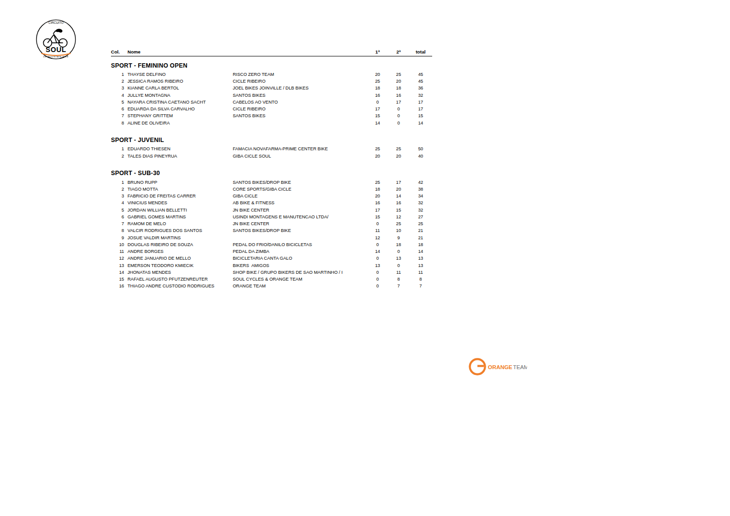CIRCUITO SOUL DE MOUNTAIN BIKE
| Col. | Nome | | 1ª | 2ª | total |
| --- | --- | --- | --- | --- | --- |
| SPORT - FEMININO OPEN |
| 1 | THAYSE DELFINO | RISCO ZERO TEAM | 20 | 25 | 45 |
| 2 | JESSICA RAMOS RIBEIRO | CICLE RIBEIRO | 25 | 20 | 45 |
| 3 | KIANNE CARLA BERTOL | JOEL BIKES JOINVILLE / DLB BIKES | 18 | 18 | 36 |
| 4 | JULLYE MONTAGNA | SANTOS BIKES | 16 | 16 | 32 |
| 5 | NAYARA CRISTINA CAETANO SACHT | CABELOS AO VENTO | 0 | 17 | 17 |
| 6 | EDUARDA DA SILVA CARVALHO | CICLE RIBEIRO | 17 | 0 | 17 |
| 7 | STEPHANY GRITTEM | SANTOS BIKES | 15 | 0 | 15 |
| 8 | ALINE DE OLIVEIRA | | 14 | 0 | 14 |
| SPORT - JUVENIL |
| 1 | EDUARDO THIESEN | FAMACIA NOVAFARMA-PRIME CENTER BIKE | 25 | 25 | 50 |
| 2 | TALES DIAS PINEYRUA | GIBA CICLE SOUL | 20 | 20 | 40 |
| SPORT - SUB-30 |
| 1 | BRUNO RUPP | SANTOS BIKES/DROP BIKE | 25 | 17 | 42 |
| 2 | TIAGO MOTTA | CORE SPORTS/GIBA CICLE | 18 | 20 | 38 |
| 3 | FABRICIO DE FREITAS CARRER | GIBA CICLE | 20 | 14 | 34 |
| 4 | VINICIUS MENDES | AB BIKE & FITNESS | 16 | 16 | 32 |
| 5 | JORDAN WILLIAN BELLETTI | JN BIKE CENTER | 17 | 15 | 32 |
| 6 | GABRIEL GOMES MARTINS | USINDI MONTAGENS E MANUTENCAO LTDA/ | 15 | 12 | 27 |
| 7 | RAMOM DE MELO | JN BIKE CENTER | 0 | 25 | 25 |
| 8 | VALCIR RODRIGUES DOS SANTOS | SANTOS BIKES/DROP BIKE | 11 | 10 | 21 |
| 9 | JOSUE VALDIR MARTINS | | 12 | 9 | 21 |
| 10 | DOUGLAS RIBEIRO DE SOUZA | PEDAL DO FRIO/DANILO BICICLETAS | 0 | 18 | 18 |
| 11 | ANDRE BORGES | PEDAL DA ZIMBA | 14 | 0 | 14 |
| 12 | ANDRE JANUARIO DE MELLO | BICICLETARIA CANTA GALO | 0 | 13 | 13 |
| 13 | EMERSON TEODORO KMIECIK | BIKERS AMIGOS | 13 | 0 | 13 |
| 14 | JHONATAS MENDES | SHOP BIKE / GRUPO BIKERS DE SAO MARTINHO / I | 0 | 11 | 11 |
| 15 | RAFAEL AUGUSTO PFUTZENREUTER | SOUL CYCLES & ORANGE TEAM | 0 | 8 | 8 |
| 16 | THIAGO ANDRE CUSTODIO RODRIGUES | ORANGE TEAM | 0 | 7 | 7 |
ORANGE TEAM